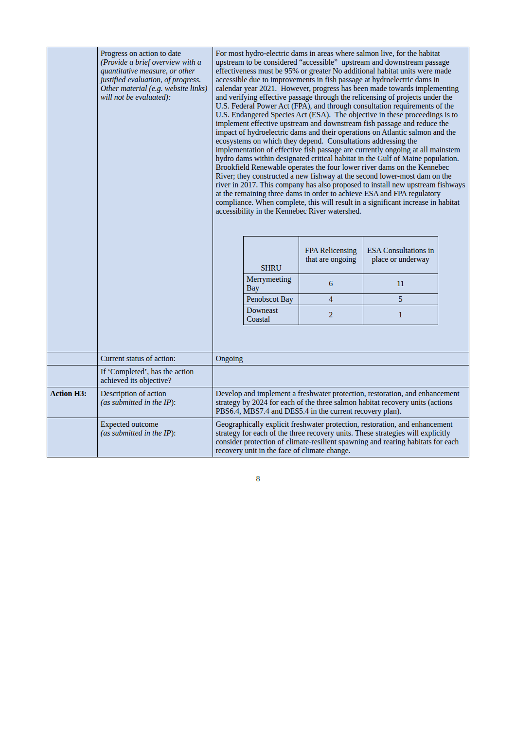| | Progress on action to date (Provide a brief overview with a quantitative measure, or other justified evaluation, of progress. Other material (e.g. website links) will not be evaluated): | For most hydro-electric dams in areas where salmon live, for the habitat upstream to be considered “accessible” upstream and downstream passage effectiveness must be 95% or greater No additional habitat units were made accessible due to improvements in fish passage at hydroelectric dams in calendar year 2021. However, progress has been made towards implementing and verifying effective passage through the relicensing of projects under the U.S. Federal Power Act (FPA), and through consultation requirements of the U.S. Endangered Species Act (ESA). The objective in these proceedings is to implement effective upstream and downstream fish passage and reduce the impact of hydroelectric dams and their operations on Atlantic salmon and the ecosystems on which they depend. Consultations addressing the implementation of effective fish passage are currently ongoing at all mainstem hydro dams within designated critical habitat in the Gulf of Maine population. Brookfield Renewable operates the four lower river dams on the Kennebec River; they constructed a new fishway at the second lower-most dam on the river in 2017. This company has also proposed to install new upstream fishways at the remaining three dams in order to achieve ESA and FPA regulatory compliance. When complete, this will result in a significant increase in habitat accessibility in the Kennebec River watershed. / SHRU / FPA Relicensing that are ongoing / ESA Consultations in place or underway / / --- / --- / --- / / Merrymeeting Bay / 6 / 11 / / Penobscot Bay / 4 / 5 / / Downeast Coastal / 2 / 1 / |
| | Current status of action: | Ongoing |
| | If ‘Completed’, has the action achieved its objective? | |
| Action H3: | Description of action (as submitted in the IP ): | Develop and implement a freshwater protection, restoration, and enhancement strategy by 2024 for each of the three salmon habitat recovery units (actions PBS6.4, MBS7.4 and DES5.4 in the current recovery plan). |
| | Expected outcome (as submitted in the IP ): | Geographically explicit freshwater protection, restoration, and enhancement strategy for each of the three recovery units. These strategies will explicitly consider protection of climate-resilient spawning and rearing habitats for each recovery unit in the face of climate change. |
8